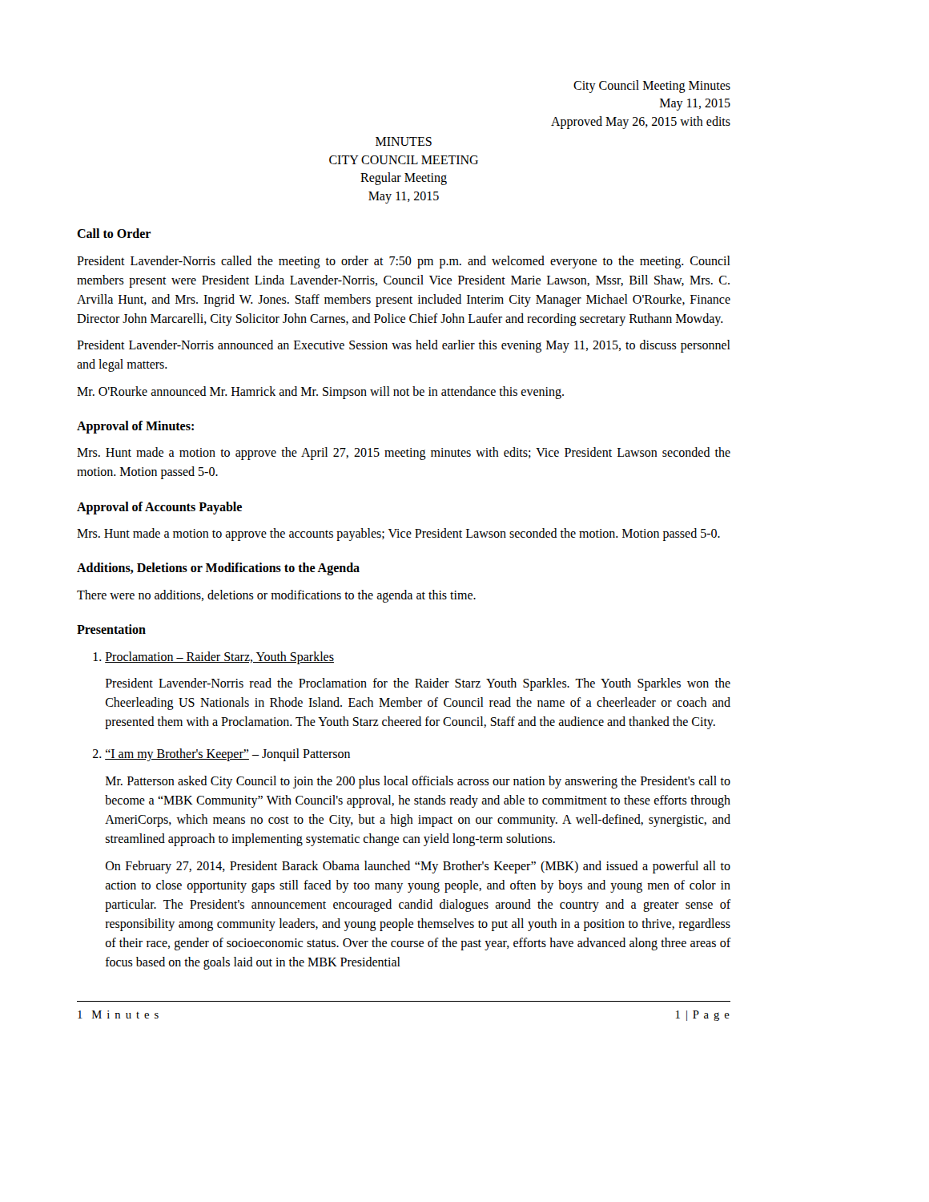City Council Meeting Minutes
May 11, 2015
Approved May 26, 2015 with edits
MINUTES
CITY COUNCIL MEETING
Regular Meeting
May 11, 2015
Call to Order
President Lavender-Norris called the meeting to order at 7:50 pm p.m. and welcomed everyone to the meeting. Council members present were President Linda Lavender-Norris, Council Vice President Marie Lawson, Mssr, Bill Shaw, Mrs. C. Arvilla Hunt, and Mrs. Ingrid W. Jones. Staff members present included Interim City Manager Michael O'Rourke, Finance Director John Marcarelli, City Solicitor John Carnes, and Police Chief John Laufer and recording secretary Ruthann Mowday.
President Lavender-Norris announced an Executive Session was held earlier this evening May 11, 2015, to discuss personnel and legal matters.
Mr. O'Rourke announced Mr. Hamrick and Mr. Simpson will not be in attendance this evening.
Approval of Minutes:
Mrs. Hunt made a motion to approve the April 27, 2015 meeting minutes with edits; Vice President Lawson seconded the motion. Motion passed 5-0.
Approval of Accounts Payable
Mrs. Hunt made a motion to approve the accounts payables; Vice President Lawson seconded the motion. Motion passed 5-0.
Additions, Deletions or Modifications to the Agenda
There were no additions, deletions or modifications to the agenda at this time.
Presentation
Proclamation – Raider Starz, Youth Sparkles
President Lavender-Norris read the Proclamation for the Raider Starz Youth Sparkles. The Youth Sparkles won the Cheerleading US Nationals in Rhode Island. Each Member of Council read the name of a cheerleader or coach and presented them with a Proclamation. The Youth Starz cheered for Council, Staff and the audience and thanked the City.
“I am my Brother's Keeper” – Jonquil Patterson
Mr. Patterson asked City Council to join the 200 plus local officials across our nation by answering the President's call to become a “MBK Community” With Council's approval, he stands ready and able to commitment to these efforts through AmeriCorps, which means no cost to the City, but a high impact on our community. A well-defined, synergistic, and streamlined approach to implementing systematic change can yield long-term solutions.
On February 27, 2014, President Barack Obama launched “My Brother's Keeper” (MBK) and issued a powerful all to action to close opportunity gaps still faced by too many young people, and often by boys and young men of color in particular. The President's announcement encouraged candid dialogues around the country and a greater sense of responsibility among community leaders, and young people themselves to put all youth in a position to thrive, regardless of their race, gender of socioeconomic status. Over the course of the past year, efforts have advanced along three areas of focus based on the goals laid out in the MBK Presidential
1 M i n u t e s
1 | P a g e